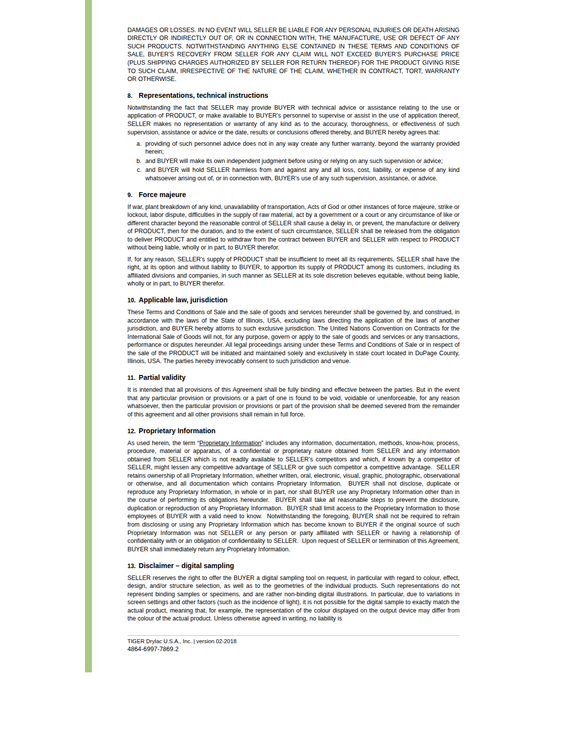DAMAGES OR LOSSES. IN NO EVENT WILL SELLER BE LIABLE FOR ANY PERSONAL INJURIES OR DEATH ARISING DIRECTLY OR INDIRECTLY OUT OF, OR IN CONNECTION WITH, THE MANUFACTURE, USE OR DEFECT OF ANY SUCH PRODUCTS. NOTWITHSTANDING ANYTHING ELSE CONTAINED IN THESE TERMS AND CONDITIONS OF SALE, BUYER’S RECOVERY FROM SELLER FOR ANY CLAIM WILL NOT EXCEED BUYER’S PURCHASE PRICE (PLUS SHIPPING CHARGES AUTHORIZED BY SELLER FOR RETURN THEREOF) FOR THE PRODUCT GIVING RISE TO SUCH CLAIM, IRRESPECTIVE OF THE NATURE OF THE CLAIM, WHETHER IN CONTRACT, TORT, WARRANTY OR OTHERWISE.
8. Representations, technical instructions
Notwithstanding the fact that SELLER may provide BUYER with technical advice or assistance relating to the use or application of PRODUCT, or make available to BUYER’s personnel to supervise or assist in the use of application thereof, SELLER makes no representation or warranty of any kind as to the accuracy, thoroughness, or effectiveness of such supervision, assistance or advice or the date, results or conclusions offered thereby, and BUYER hereby agrees that:
providing of such personnel advice does not in any way create any further warranty, beyond the warranty provided herein;
and BUYER will make its own independent judgment before using or relying on any such supervision or advice;
and BUYER will hold SELLER harmless from and against any and all loss, cost, liability, or expense of any kind whatsoever arising out of, or in connection with, BUYER’s use of any such supervision, assistance, or advice.
9. Force majeure
If war, plant breakdown of any kind, unavailability of transportation, Acts of God or other instances of force majeure, strike or lockout, labor dispute, difficulties in the supply of raw material, act by a government or a court or any circumstance of like or different character beyond the reasonable control of SELLER shall cause a delay in, or prevent, the manufacture or delivery of PRODUCT, then for the duration, and to the extent of such circumstance, SELLER shall be released from the obligation to deliver PRODUCT and entitled to withdraw from the contract between BUYER and SELLER with respect to PRODUCT without being liable, wholly or in part, to BUYER therefor.
If, for any reason, SELLER’s supply of PRODUCT shall be insufficient to meet all its requirements, SELLER shall have the right, at its option and without liability to BUYER, to apportion its supply of PRODUCT among its customers, including its affiliated divisions and companies, in such manner as SELLER at its sole discretion believes equitable, without being liable, wholly or in part, to BUYER therefor.
10. Applicable law, jurisdiction
These Terms and Conditions of Sale and the sale of goods and services hereunder shall be governed by, and construed, in accordance with the laws of the State of Illinois, USA, excluding laws directing the application of the laws of another jurisdiction, and BUYER hereby attorns to such exclusive jurisdiction. The United Nations Convention on Contracts for the International Sale of Goods will not, for any purpose, govern or apply to the sale of goods and services or any transactions, performance or disputes hereunder. All legal proceedings arising under these Terms and Conditions of Sale or in respect of the sale of the PRODUCT will be initiated and maintained solely and exclusively in state court located in DuPage County, Illinois, USA. The parties hereby irrevocably consent to such jurisdiction and venue.
11. Partial validity
It is intended that all provisions of this Agreement shall be fully binding and effective between the parties. But in the event that any particular provision or provisions or a part of one is found to be void, voidable or unenforceable, for any reason whatsoever, then the particular provision or provisions or part of the provision shall be deemed severed from the remainder of this agreement and all other provisions shall remain in full force.
12. Proprietary Information
As used herein, the term “Proprietary Information” includes any information, documentation, methods, know-how, process, procedure, material or apparatus, of a confidential or proprietary nature obtained from SELLER and any information obtained from SELLER which is not readily available to SELLER’s competitors and which, if known by a competitor of SELLER, might lessen any competitive advantage of SELLER or give such competitor a competitive advantage. SELLER retains ownership of all Proprietary Information, whether written, oral, electronic, visual, graphic, photographic, observational or otherwise, and all documentation which contains Proprietary Information. BUYER shall not disclose, duplicate or reproduce any Proprietary Information, in whole or in part, nor shall BUYER use any Proprietary Information other than in the course of performing its obligations hereunder. BUYER shall take all reasonable steps to prevent the disclosure, duplication or reproduction of any Proprietary Information. BUYER shall limit access to the Proprietary Information to those employees of BUYER with a valid need to know. Notwithstanding the foregoing, BUYER shall not be required to refrain from disclosing or using any Proprietary Information which has become known to BUYER if the original source of such Proprietary Information was not SELLER or any person or party affiliated with SELLER or having a relationship of confidentiality with or an obligation of confidentiality to SELLER. Upon request of SELLER or termination of this Agreement, BUYER shall immediately return any Proprietary Information.
13. Disclaimer – digital sampling
SELLER reserves the right to offer the BUYER a digital sampling tool on request, in particular with regard to colour, effect, design, and/or structure selection, as well as to the geometries of the individual products. Such representations do not represent binding samples or specimens, and are rather non-binding digital illustrations. In particular, due to variations in screen settings and other factors (such as the incidence of light), it is not possible for the digital sample to exactly match the actual product, meaning that, for example, the representation of the colour displayed on the output device may differ from the colour of the actual product. Unless otherwise agreed in writing, no liability is
TIGER Drylac U.S.A., Inc. | version 02-2018
4864-6997-7869.2